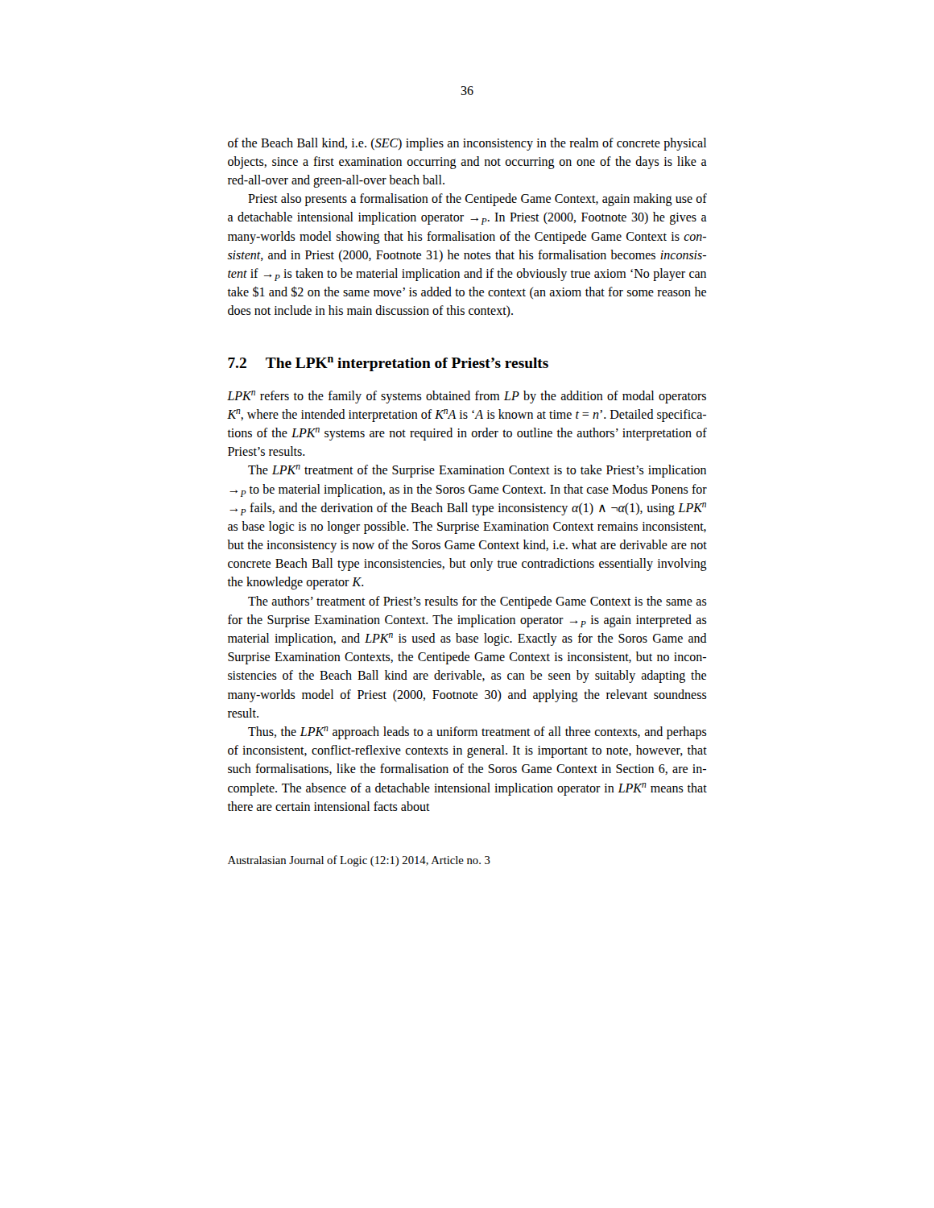36
of the Beach Ball kind, i.e. (SEC) implies an inconsistency in the realm of concrete physical objects, since a first examination occurring and not occurring on one of the days is like a red-all-over and green-all-over beach ball.
Priest also presents a formalisation of the Centipede Game Context, again making use of a detachable intensional implication operator →P. In Priest (2000, Footnote 30) he gives a many-worlds model showing that his formalisation of the Centipede Game Context is consistent, and in Priest (2000, Footnote 31) he notes that his formalisation becomes inconsistent if →P is taken to be material implication and if the obviously true axiom ‘No player can take $1 and $2 on the same move’ is added to the context (an axiom that for some reason he does not include in his main discussion of this context).
7.2 The LPKn interpretation of Priest’s results
LPK n refers to the family of systems obtained from LP by the addition of modal operators Kn, where the intended interpretation of KnA is ‘A is known at time t = n’. Detailed specifications of the LPK n systems are not required in order to outline the authors’ interpretation of Priest’s results.
The LPK n treatment of the Surprise Examination Context is to take Priest’s implication →P to be material implication, as in the Soros Game Context. In that case Modus Ponens for →P fails, and the derivation of the Beach Ball type inconsistency α(1) ∧ ¬α(1), using LPK n as base logic is no longer possible. The Surprise Examination Context remains inconsistent, but the inconsistency is now of the Soros Game Context kind, i.e. what are derivable are not concrete Beach Ball type inconsistencies, but only true contradictions essentially involving the knowledge operator K.
The authors’ treatment of Priest’s results for the Centipede Game Context is the same as for the Surprise Examination Context. The implication operator →P is again interpreted as material implication, and LPK n is used as base logic. Exactly as for the Soros Game and Surprise Examination Contexts, the Centipede Game Context is inconsistent, but no inconsistencies of the Beach Ball kind are derivable, as can be seen by suitably adapting the many-worlds model of Priest (2000, Footnote 30) and applying the relevant soundness result.
Thus, the LPK n approach leads to a uniform treatment of all three contexts, and perhaps of inconsistent, conflict-reflexive contexts in general. It is important to note, however, that such formalisations, like the formalisation of the Soros Game Context in Section 6, are incomplete. The absence of a detachable intensional implication operator in LPK n means that there are certain intensional facts about
Australasian Journal of Logic (12:1) 2014, Article no. 3